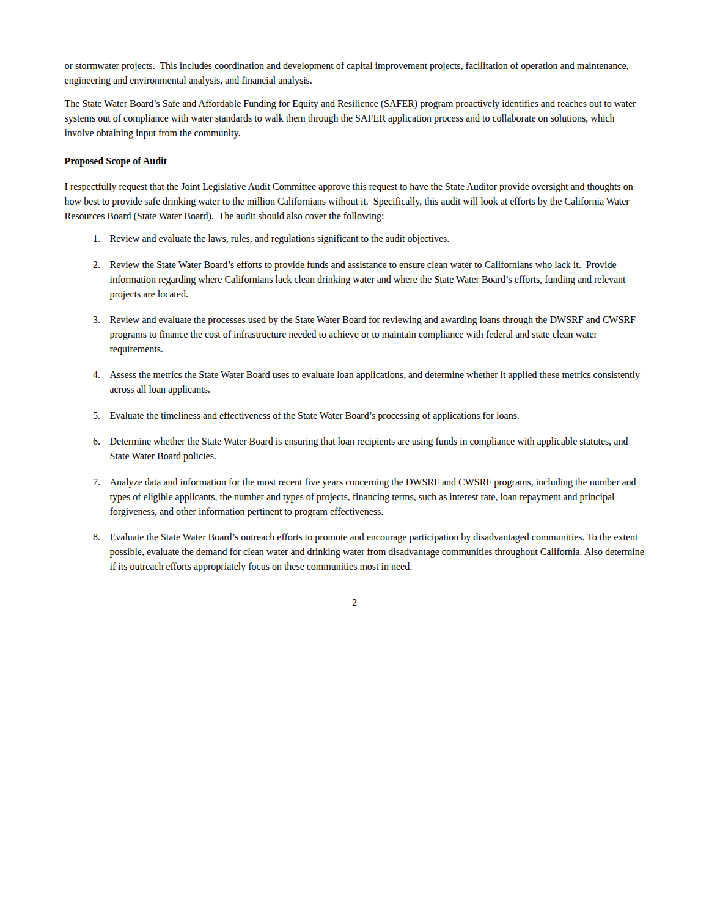or stormwater projects. This includes coordination and development of capital improvement projects, facilitation of operation and maintenance, engineering and environmental analysis, and financial analysis.
The State Water Board’s Safe and Affordable Funding for Equity and Resilience (SAFER) program proactively identifies and reaches out to water systems out of compliance with water standards to walk them through the SAFER application process and to collaborate on solutions, which involve obtaining input from the community.
Proposed Scope of Audit
I respectfully request that the Joint Legislative Audit Committee approve this request to have the State Auditor provide oversight and thoughts on how best to provide safe drinking water to the million Californians without it. Specifically, this audit will look at efforts by the California Water Resources Board (State Water Board). The audit should also cover the following:
Review and evaluate the laws, rules, and regulations significant to the audit objectives.
Review the State Water Board’s efforts to provide funds and assistance to ensure clean water to Californians who lack it. Provide information regarding where Californians lack clean drinking water and where the State Water Board’s efforts, funding and relevant projects are located.
Review and evaluate the processes used by the State Water Board for reviewing and awarding loans through the DWSRF and CWSRF programs to finance the cost of infrastructure needed to achieve or to maintain compliance with federal and state clean water requirements.
Assess the metrics the State Water Board uses to evaluate loan applications, and determine whether it applied these metrics consistently across all loan applicants.
Evaluate the timeliness and effectiveness of the State Water Board’s processing of applications for loans.
Determine whether the State Water Board is ensuring that loan recipients are using funds in compliance with applicable statutes, and State Water Board policies.
Analyze data and information for the most recent five years concerning the DWSRF and CWSRF programs, including the number and types of eligible applicants, the number and types of projects, financing terms, such as interest rate, loan repayment and principal forgiveness, and other information pertinent to program effectiveness.
Evaluate the State Water Board’s outreach efforts to promote and encourage participation by disadvantaged communities. To the extent possible, evaluate the demand for clean water and drinking water from disadvantage communities throughout California. Also determine if its outreach efforts appropriately focus on these communities most in need.
2